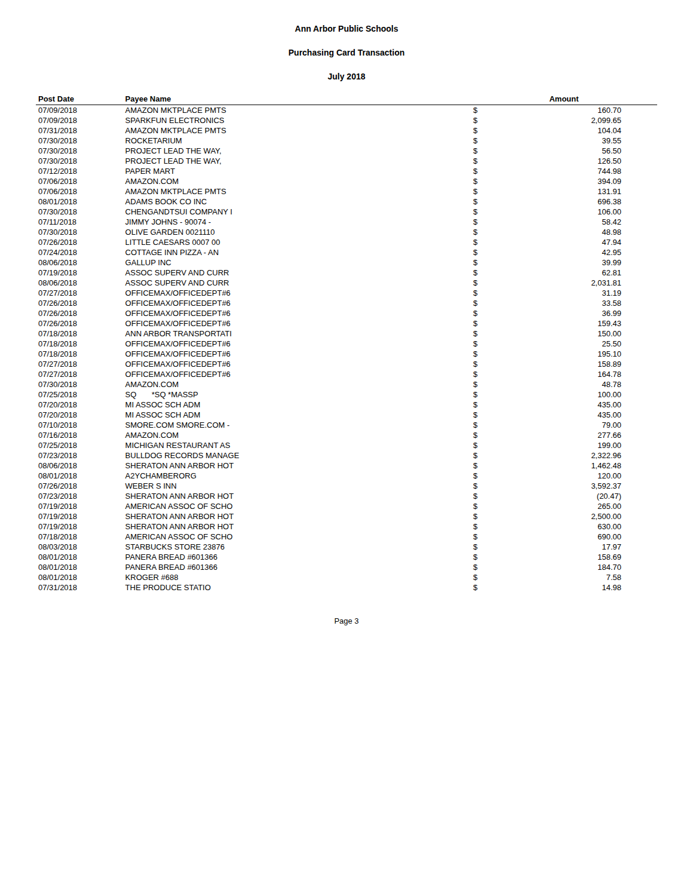Ann Arbor Public Schools
Purchasing Card Transaction
July 2018
| Post Date | Payee Name | Amount |
| --- | --- | --- |
| 07/09/2018 | AMAZON MKTPLACE PMTS | $ | 160.70 |
| 07/09/2018 | SPARKFUN ELECTRONICS | $ | 2,099.65 |
| 07/31/2018 | AMAZON MKTPLACE PMTS | $ | 104.04 |
| 07/30/2018 | ROCKETARIUM | $ | 39.55 |
| 07/30/2018 | PROJECT LEAD THE WAY, | $ | 56.50 |
| 07/30/2018 | PROJECT LEAD THE WAY, | $ | 126.50 |
| 07/12/2018 | PAPER MART | $ | 744.98 |
| 07/06/2018 | AMAZON.COM | $ | 394.09 |
| 07/06/2018 | AMAZON MKTPLACE PMTS | $ | 131.91 |
| 08/01/2018 | ADAMS BOOK CO INC | $ | 696.38 |
| 07/30/2018 | CHENGANDTSUI COMPANY I | $ | 106.00 |
| 07/11/2018 | JIMMY JOHNS - 90074 - | $ | 58.42 |
| 07/30/2018 | OLIVE GARDEN 0021110 | $ | 48.98 |
| 07/26/2018 | LITTLE CAESARS 0007 00 | $ | 47.94 |
| 07/24/2018 | COTTAGE INN PIZZA - AN | $ | 42.95 |
| 08/06/2018 | GALLUP INC | $ | 39.99 |
| 07/19/2018 | ASSOC SUPERV AND CURR | $ | 62.81 |
| 08/06/2018 | ASSOC SUPERV AND CURR | $ | 2,031.81 |
| 07/27/2018 | OFFICEMAX/OFFICEDEPT#6 | $ | 31.19 |
| 07/26/2018 | OFFICEMAX/OFFICEDEPT#6 | $ | 33.58 |
| 07/26/2018 | OFFICEMAX/OFFICEDEPT#6 | $ | 36.99 |
| 07/26/2018 | OFFICEMAX/OFFICEDEPT#6 | $ | 159.43 |
| 07/18/2018 | ANN ARBOR TRANSPORTATI | $ | 150.00 |
| 07/18/2018 | OFFICEMAX/OFFICEDEPT#6 | $ | 25.50 |
| 07/18/2018 | OFFICEMAX/OFFICEDEPT#6 | $ | 195.10 |
| 07/27/2018 | OFFICEMAX/OFFICEDEPT#6 | $ | 158.89 |
| 07/27/2018 | OFFICEMAX/OFFICEDEPT#6 | $ | 164.78 |
| 07/30/2018 | AMAZON.COM | $ | 48.78 |
| 07/25/2018 | SQ *SQ *MASSP | $ | 100.00 |
| 07/20/2018 | MI ASSOC SCH ADM | $ | 435.00 |
| 07/20/2018 | MI ASSOC SCH ADM | $ | 435.00 |
| 07/10/2018 | SMORE.COM SMORE.COM - | $ | 79.00 |
| 07/16/2018 | AMAZON.COM | $ | 277.66 |
| 07/25/2018 | MICHIGAN RESTAURANT AS | $ | 199.00 |
| 07/23/2018 | BULLDOG RECORDS MANAGE | $ | 2,322.96 |
| 08/06/2018 | SHERATON ANN ARBOR HOT | $ | 1,462.48 |
| 08/01/2018 | A2YCHAMBERORG | $ | 120.00 |
| 07/26/2018 | WEBER S INN | $ | 3,592.37 |
| 07/23/2018 | SHERATON ANN ARBOR HOT | $ | (20.47) |
| 07/19/2018 | AMERICAN ASSOC OF SCHO | $ | 265.00 |
| 07/19/2018 | SHERATON ANN ARBOR HOT | $ | 2,500.00 |
| 07/19/2018 | SHERATON ANN ARBOR HOT | $ | 630.00 |
| 07/18/2018 | AMERICAN ASSOC OF SCHO | $ | 690.00 |
| 08/03/2018 | STARBUCKS STORE 23876 | $ | 17.97 |
| 08/01/2018 | PANERA BREAD #601366 | $ | 158.69 |
| 08/01/2018 | PANERA BREAD #601366 | $ | 184.70 |
| 08/01/2018 | KROGER #688 | $ | 7.58 |
| 07/31/2018 | THE PRODUCE STATIO | $ | 14.98 |
Page 3